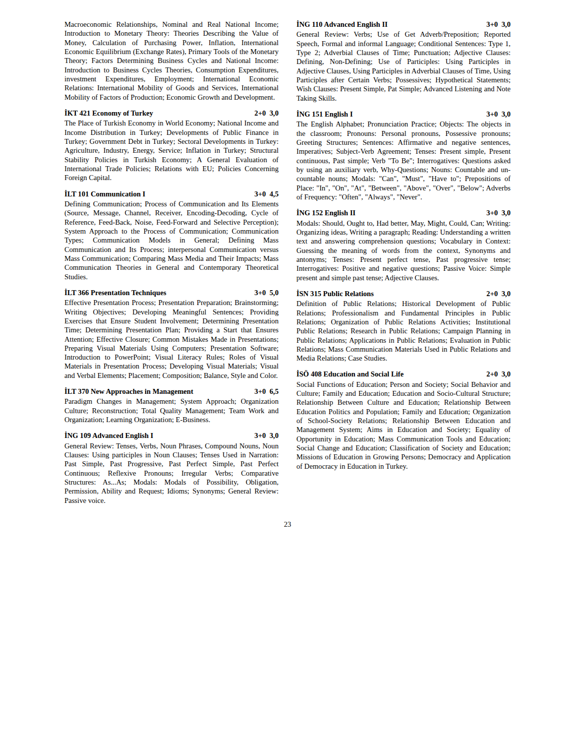Macroeconomic Relationships, Nominal and Real National Income; Introduction to Monetary Theory: Theories Describing the Value of Money, Calculation of Purchasing Power, Inflation, International Economic Equilibrium (Exchange Rates), Primary Tools of the Monetary Theory; Factors Determining Business Cycles and National Income: Introduction to Business Cycles Theories, Consumption Expenditures, investment Expenditures, Employment; International Economic Relations: International Mobility of Goods and Services, International Mobility of Factors of Production; Economic Growth and Development.
İKT 421 Economy of Turkey 2+0 3,0
The Place of Turkish Economy in World Economy; National Income and Income Distribution in Turkey; Developments of Public Finance in Turkey; Government Debt in Turkey; Sectoral Developments in Turkey: Agriculture, Industry, Energy, Service; Inflation in Turkey; Structural Stability Policies in Turkish Economy; A General Evaluation of International Trade Policies; Relations with EU; Policies Concerning Foreign Capital.
İLT 101 Communication I 3+0 4,5
Defining Communication; Process of Communication and Its Elements (Source, Message, Channel, Receiver, Encoding-Decoding, Cycle of Reference, Feed-Back, Noise, Feed-Forward and Selective Perception); System Approach to the Process of Communication; Communication Types; Communication Models in General; Defining Mass Communication and Its Process; interpersonal Communication versus Mass Communication; Comparing Mass Media and Their Impacts; Mass Communication Theories in General and Contemporary Theoretical Studies.
İLT 366 Presentation Techniques 3+0 5,0
Effective Presentation Process; Presentation Preparation; Brainstorming; Writing Objectives; Developing Meaningful Sentences; Providing Exercises that Ensure Student Involvement; Determining Presentation Time; Determining Presentation Plan; Providing a Start that Ensures Attention; Effective Closure; Common Mistakes Made in Presentations; Preparing Visual Materials Using Computers; Presentation Software; Introduction to PowerPoint; Visual Literacy Rules; Roles of Visual Materials in Presentation Process; Developing Visual Materials; Visual and Verbal Elements; Placement; Composition; Balance, Style and Color.
İLT 370 New Approaches in Management 3+0 6,5
Paradigm Changes in Management; System Approach; Organization Culture; Reconstruction; Total Quality Management; Team Work and Organization; Learning Organization; E-Business.
İNG 109 Advanced English I 3+0 3,0
General Review: Tenses, Verbs, Noun Phrases, Compound Nouns, Noun Clauses: Using participles in Noun Clauses; Tenses Used in Narration: Past Simple, Past Progressive, Past Perfect Simple, Past Perfect Continuous; Reflexive Pronouns; Irregular Verbs; Comparative Structures: As...As; Modals: Modals of Possibility, Obligation, Permission, Ability and Request; Idioms; Synonyms; General Review: Passive voice.
İNG 110 Advanced English II 3+0 3,0
General Review: Verbs; Use of Get Adverb/Preposition; Reported Speech, Formal and informal Language; Conditional Sentences: Type 1, Type 2; Adverbial Clauses of Time; Punctuation; Adjective Clauses: Defining, Non-Defining; Use of Participles: Using Participles in Adjective Clauses, Using Participles in Adverbial Clauses of Time, Using Participles after Certain Verbs; Possessives; Hypothetical Statements; Wish Clauses: Present Simple, Pat Simple; Advanced Listening and Note Taking Skills.
İNG 151 English I 3+0 3,0
The English Alphabet; Pronunciation Practice; Objects: The objects in the classroom; Pronouns: Personal pronouns, Possessive pronouns; Greeting Structures; Sentences: Affirmative and negative sentences, Imperatives; Subject-Verb Agreement; Tenses: Present simple, Present continuous, Past simple; Verb "To Be"; Interrogatives: Questions asked by using an auxiliary verb, Why-Questions; Nouns: Countable and uncountable nouns; Modals: "Can", "Must", "Have to"; Prepositions of Place: "In", "On", "At", "Between", "Above", "Over", "Below"; Adverbs of Frequency: "Often", "Always", "Never".
İNG 152 English II 3+0 3,0
Modals: Should, Ought to, Had better, May, Might, Could, Can; Writing: Organizing ideas, Writing a paragraph; Reading: Understanding a written text and answering comprehension questions; Vocabulary in Context: Guessing the meaning of words from the context, Synonyms and antonyms; Tenses: Present perfect tense, Past progressive tense; Interrogatives: Positive and negative questions; Passive Voice: Simple present and simple past tense; Adjective Clauses.
İSN 315 Public Relations 2+0 3,0
Definition of Public Relations; Historical Development of Public Relations; Professionalism and Fundamental Principles in Public Relations; Organization of Public Relations Activities; Institutional Public Relations; Research in Public Relations; Campaign Planning in Public Relations; Applications in Public Relations; Evaluation in Public Relations; Mass Communication Materials Used in Public Relations and Media Relations; Case Studies.
İSÖ 408 Education and Social Life 2+0 3,0
Social Functions of Education; Person and Society; Social Behavior and Culture; Family and Education; Education and Socio-Cultural Structure; Relationship Between Culture and Education; Relationship Between Education Politics and Population; Family and Education; Organization of School-Society Relations; Relationship Between Education and Management System; Aims in Education and Society; Equality of Opportunity in Education; Mass Communication Tools and Education; Social Change and Education; Classification of Society and Education; Missions of Education in Growing Persons; Democracy and Application of Democracy in Education in Turkey.
23